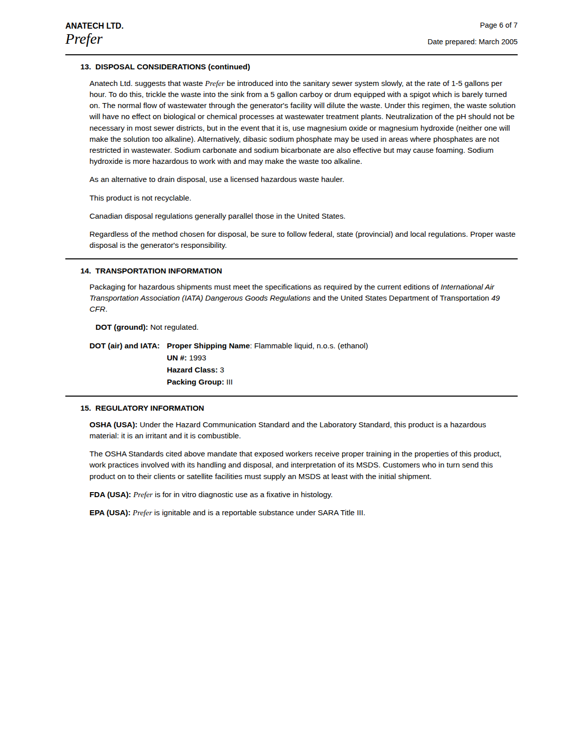ANATECH LTD.
Page 6 of 7
Prefer
Date prepared: March 2005
13. DISPOSAL CONSIDERATIONS (continued)
Anatech Ltd. suggests that waste Prefer be introduced into the sanitary sewer system slowly, at the rate of 1-5 gallons per hour. To do this, trickle the waste into the sink from a 5 gallon carboy or drum equipped with a spigot which is barely turned on. The normal flow of wastewater through the generator's facility will dilute the waste. Under this regimen, the waste solution will have no effect on biological or chemical processes at wastewater treatment plants. Neutralization of the pH should not be necessary in most sewer districts, but in the event that it is, use magnesium oxide or magnesium hydroxide (neither one will make the solution too alkaline). Alternatively, dibasic sodium phosphate may be used in areas where phosphates are not restricted in wastewater. Sodium carbonate and sodium bicarbonate are also effective but may cause foaming. Sodium hydroxide is more hazardous to work with and may make the waste too alkaline.
As an alternative to drain disposal, use a licensed hazardous waste hauler.
This product is not recyclable.
Canadian disposal regulations generally parallel those in the United States.
Regardless of the method chosen for disposal, be sure to follow federal, state (provincial) and local regulations. Proper waste disposal is the generator's responsibility.
14. TRANSPORTATION INFORMATION
Packaging for hazardous shipments must meet the specifications as required by the current editions of International Air Transportation Association (IATA) Dangerous Goods Regulations and the United States Department of Transportation 49 CFR.
DOT (ground): Not regulated.
| DOT (air) and IATA: | Proper Shipping Name : Flammable liquid, n.o.s. (ethanol) |
| | UN #: 1993 |
| | Hazard Class: 3 |
| | Packing Group: III |
15. REGULATORY INFORMATION
OSHA (USA): Under the Hazard Communication Standard and the Laboratory Standard, this product is a hazardous material: it is an irritant and it is combustible.
The OSHA Standards cited above mandate that exposed workers receive proper training in the properties of this product, work practices involved with its handling and disposal, and interpretation of its MSDS. Customers who in turn send this product on to their clients or satellite facilities must supply an MSDS at least with the initial shipment.
FDA (USA): Prefer is for in vitro diagnostic use as a fixative in histology.
EPA (USA): Prefer is ignitable and is a reportable substance under SARA Title III.